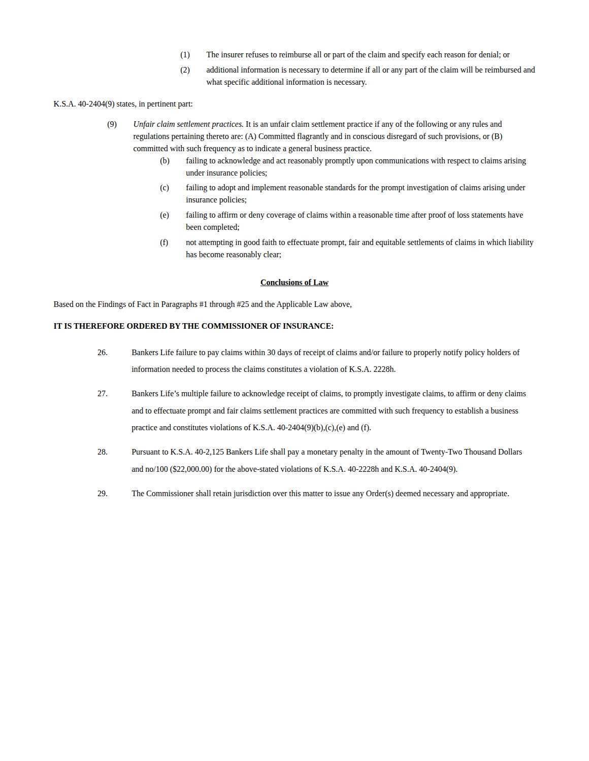(1) The insurer refuses to reimburse all or part of the claim and specify each reason for denial; or
(2) additional information is necessary to determine if all or any part of the claim will be reimbursed and what specific additional information is necessary.
K.S.A. 40-2404(9) states, in pertinent part:
(9) Unfair claim settlement practices. It is an unfair claim settlement practice if any of the following or any rules and regulations pertaining thereto are: (A) Committed flagrantly and in conscious disregard of such provisions, or (B) committed with such frequency as to indicate a general business practice.
(b) failing to acknowledge and act reasonably promptly upon communications with respect to claims arising under insurance policies;
(c) failing to adopt and implement reasonable standards for the prompt investigation of claims arising under insurance policies;
(e) failing to affirm or deny coverage of claims within a reasonable time after proof of loss statements have been completed;
(f) not attempting in good faith to effectuate prompt, fair and equitable settlements of claims in which liability has become reasonably clear;
Conclusions of Law
Based on the Findings of Fact in Paragraphs #1 through #25 and the Applicable Law above,
IT IS THEREFORE ORDERED BY THE COMMISSIONER OF INSURANCE:
26. Bankers Life failure to pay claims within 30 days of receipt of claims and/or failure to properly notify policy holders of information needed to process the claims constitutes a violation of K.S.A. 2228h.
27. Bankers Life’s multiple failure to acknowledge receipt of claims, to promptly investigate claims, to affirm or deny claims and to effectuate prompt and fair claims settlement practices are committed with such frequency to establish a business practice and constitutes violations of K.S.A. 40-2404(9)(b),(c),(e) and (f).
28. Pursuant to K.S.A. 40-2,125 Bankers Life shall pay a monetary penalty in the amount of Twenty-Two Thousand Dollars and no/100 ($22,000.00) for the above-stated violations of K.S.A. 40-2228h and K.S.A. 40-2404(9).
29. The Commissioner shall retain jurisdiction over this matter to issue any Order(s) deemed necessary and appropriate.